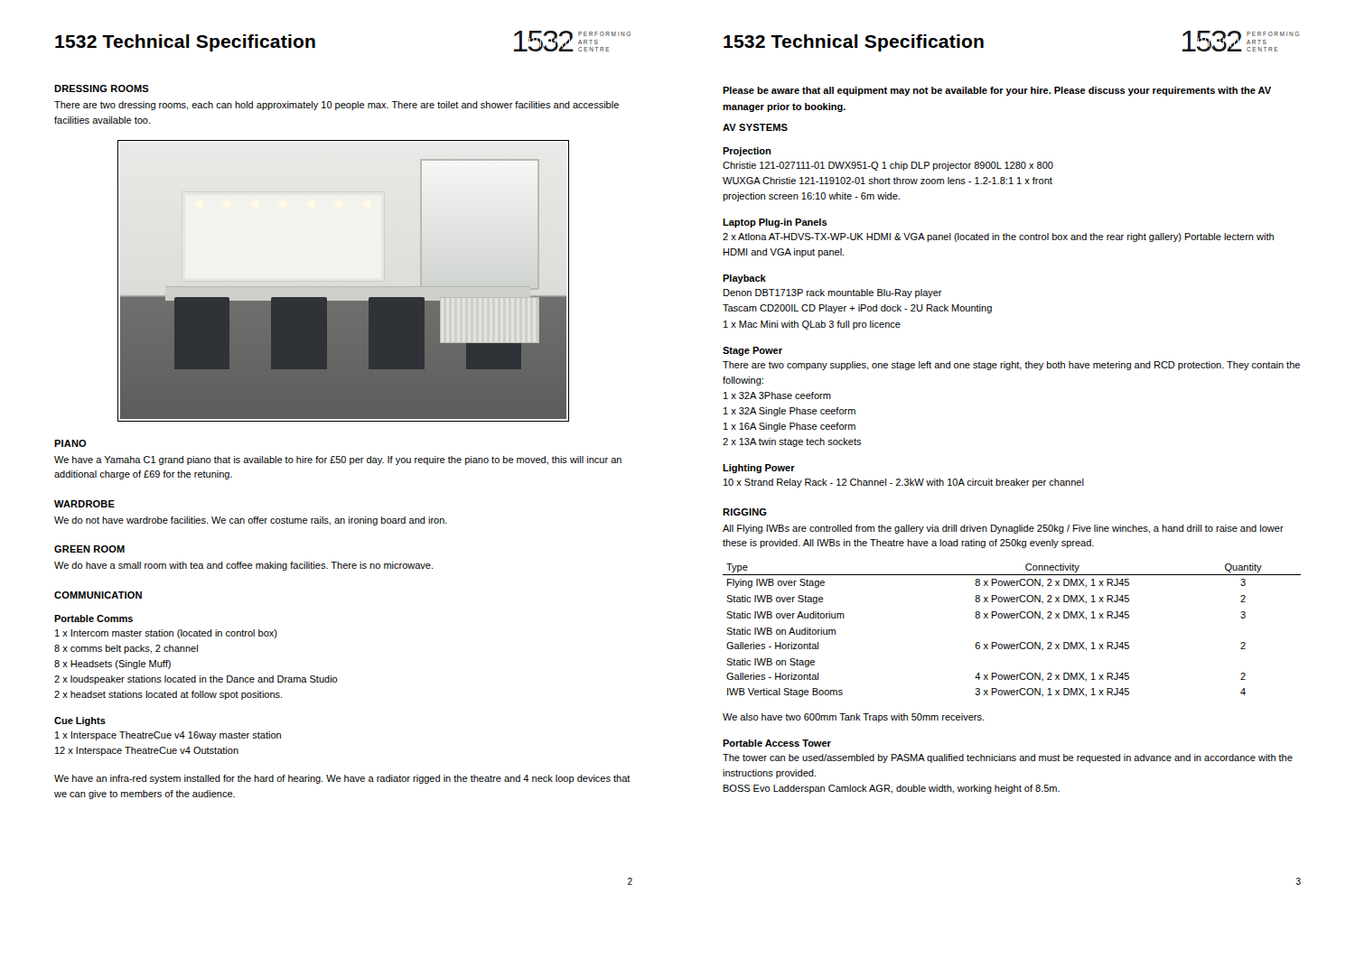1532 Technical Specification
1532
Performing
Arts
Centre
Dressing Rooms
There are two dressing rooms, each can hold approximately 10 people max. There are toilet and shower facilities and accessible facilities available too.
Piano
We have a Yamaha C1 grand piano that is available to hire for £50 per day. If you require the piano to be moved, this will incur an additional charge of £69 for the retuning.
Wardrobe
We do not have wardrobe facilities. We can offer costume rails, an ironing board and iron.
Green Room
We do have a small room with tea and coffee making facilities. There is no microwave.
Communication
Portable Comms
1 x Intercom master station (located in control box)
8 x comms belt packs, 2 channel
8 x Headsets (Single Muff)
2 x loudspeaker stations located in the Dance and Drama Studio
2 x headset stations located at follow spot positions.
Cue Lights
1 x Interspace TheatreCue v4 16way master station
12 x Interspace TheatreCue v4 Outstation
We have an infra-red system installed for the hard of hearing. We have a radiator rigged in the theatre and 4 neck loop devices that we can give to members of the audience.
2
1532 Technical Specification
1532
Performing
Arts
Centre
Please be aware that all equipment may not be available for your hire. Please discuss your requirements with the AV manager prior to booking.
AV Systems
Projection
Christie 121-027111-01 DWX951-Q 1 chip DLP projector 8900L 1280 x 800
WUXGA Christie 121-119102-01 short throw zoom lens - 1.2-1.8:1 1 x front
projection screen 16:10 white - 6m wide.
Laptop Plug-in Panels
2 x Atlona AT-HDVS-TX-WP-UK HDMI & VGA panel (located in the control box and the rear right gallery) Portable lectern with HDMI and VGA input panel.
Playback
Denon DBT1713P rack mountable Blu-Ray player
Tascam CD200IL CD Player + iPod dock - 2U Rack Mounting
1 x Mac Mini with QLab 3 full pro licence
Stage Power
There are two company supplies, one stage left and one stage right, they both have metering and RCD protection. They contain the following:
1 x 32A 3Phase ceeform
1 x 32A Single Phase ceeform
1 x 16A Single Phase ceeform
2 x 13A twin stage tech sockets
Lighting Power
10 x Strand Relay Rack - 12 Channel - 2.3kW with 10A circuit breaker per channel
Rigging
All Flying IWBs are controlled from the gallery via drill driven Dynaglide 250kg / Five line winches, a hand drill to raise and lower these is provided. All IWBs in the Theatre have a load rating of 250kg evenly spread.
| Type | Connectivity | Quantity |
| --- | --- | --- |
| Flying IWB over Stage | 8 x PowerCON, 2 x DMX, 1 x RJ45 | 3 |
| Static IWB over Stage | 8 x PowerCON, 2 x DMX, 1 x RJ45 | 2 |
| Static IWB over Auditorium | 8 x PowerCON, 2 x DMX, 1 x RJ45 | 3 |
| Static IWB on Auditorium Galleries - Horizontal | 6 x PowerCON, 2 x DMX, 1 x RJ45 | 2 |
| Static IWB on Stage Galleries - Horizontal | 4 x PowerCON, 2 x DMX, 1 x RJ45 | 2 |
| IWB Vertical Stage Booms | 3 x PowerCON, 1 x DMX, 1 x RJ45 | 4 |
We also have two 600mm Tank Traps with 50mm receivers.
Portable Access Tower
The tower can be used/assembled by PASMA qualified technicians and must be requested in advance and in accordance with the instructions provided.
BOSS Evo Ladderspan Camlock AGR, double width, working height of 8.5m.
3